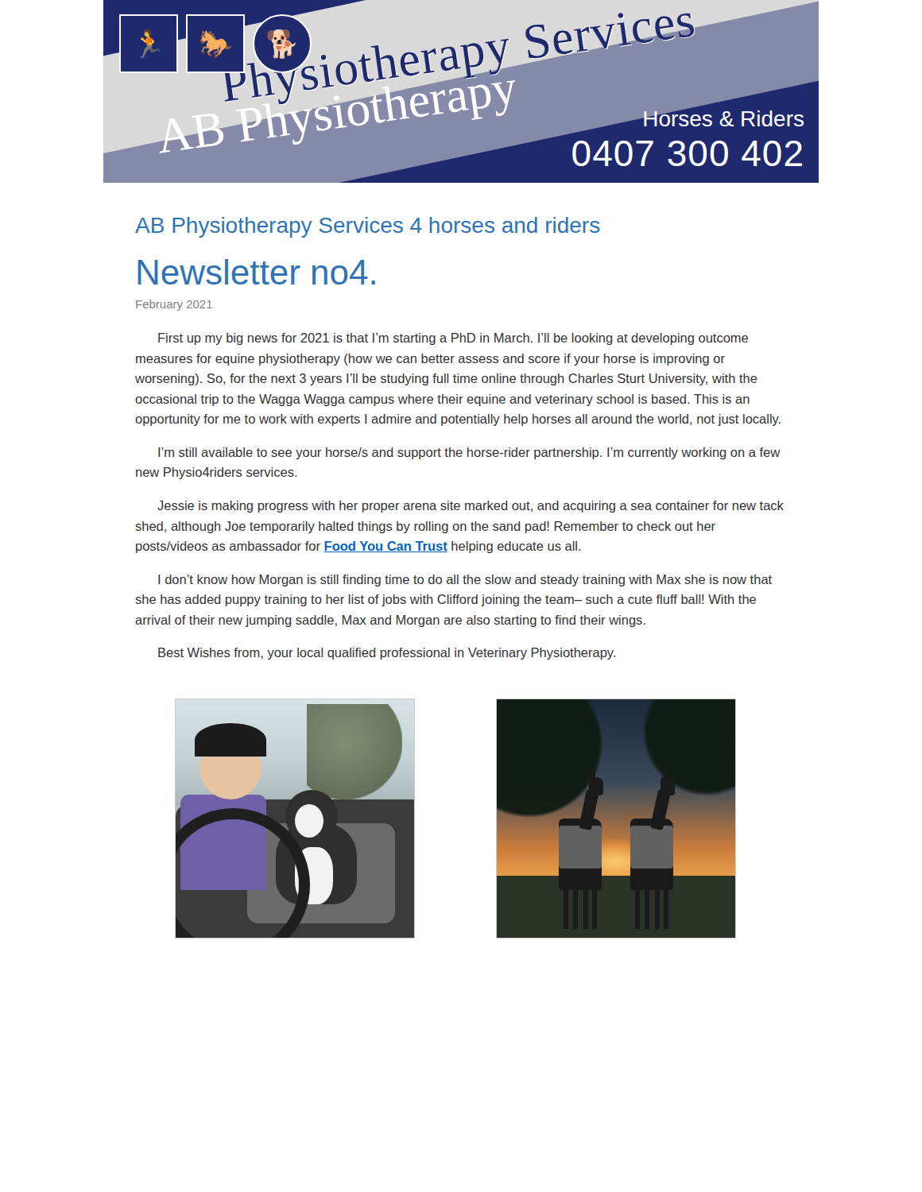🏃
🐎
🐕
Physiotherapy Services
AB Physiotherapy
Horses & Riders
0407 300 402
AB Physiotherapy Services 4 horses and riders
Newsletter no4.
February 2021
First up my big news for 2021 is that I’m starting a PhD in March. I’ll be looking at developing outcome measures for equine physiotherapy (how we can better assess and score if your horse is improving or worsening). So, for the next 3 years I’ll be studying full time online through Charles Sturt University, with the occasional trip to the Wagga Wagga campus where their equine and veterinary school is based. This is an opportunity for me to work with experts I admire and potentially help horses all around the world, not just locally.
I’m still available to see your horse/s and support the horse-rider partnership. I’m currently working on a few new Physio4riders services.
Jessie is making progress with her proper arena site marked out, and acquiring a sea container for new tack shed, although Joe temporarily halted things by rolling on the sand pad! Remember to check out her posts/videos as ambassador for Food You Can Trust helping educate us all.
I don’t know how Morgan is still finding time to do all the slow and steady training with Max she is now that she has added puppy training to her list of jobs with Clifford joining the team– such a cute fluff ball! With the arrival of their new jumping saddle, Max and Morgan are also starting to find their wings.
Best Wishes from, your local qualified professional in Veterinary Physiotherapy.